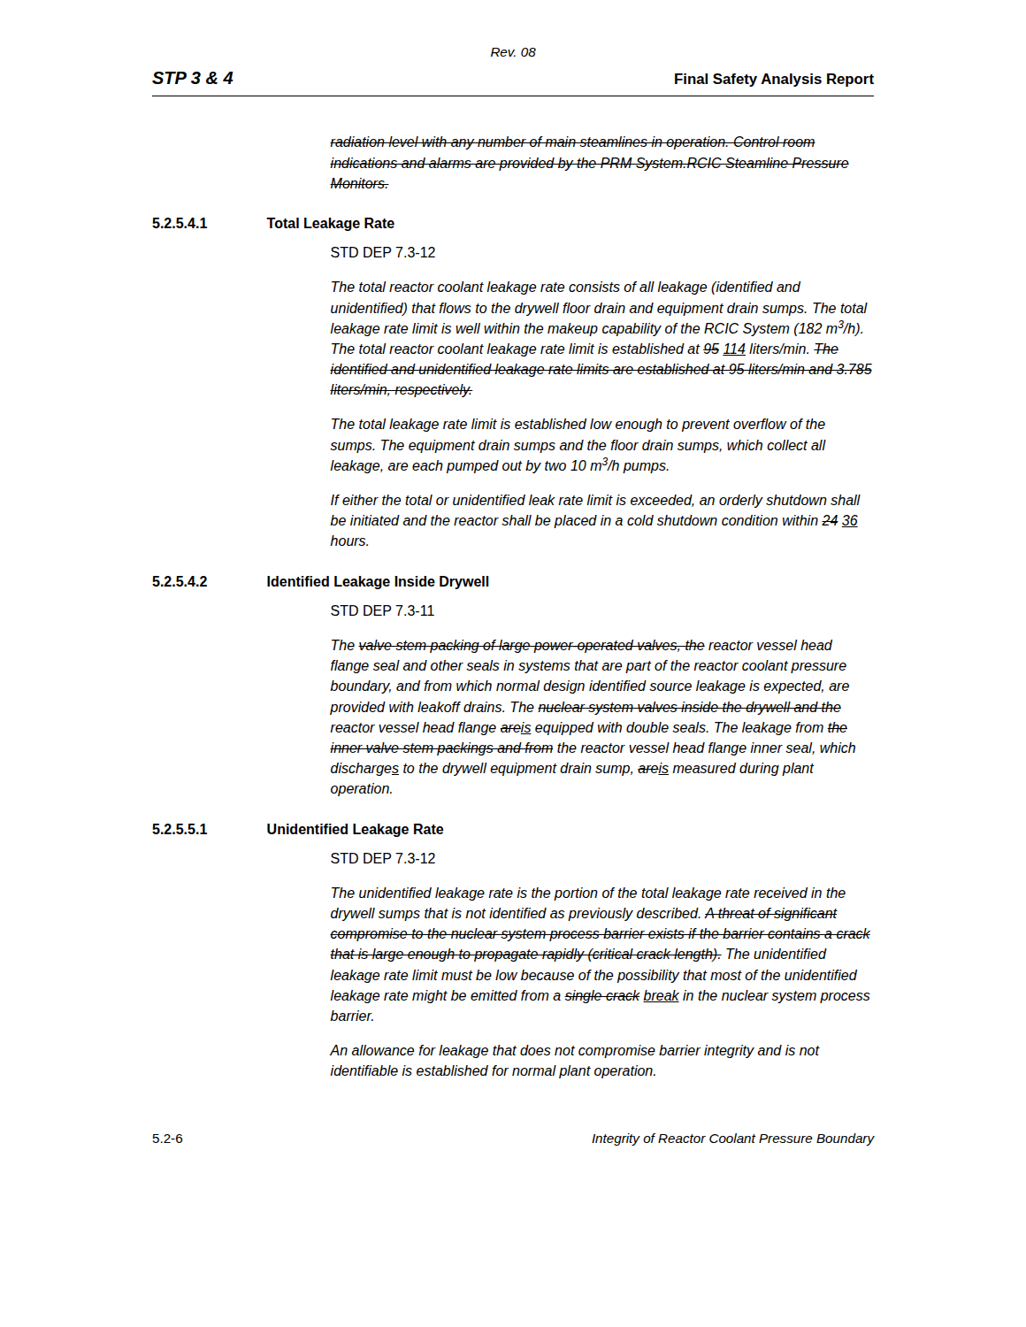Rev. 08
STP 3 & 4
Final Safety Analysis Report
radiation level with any number of main steamlines in operation. Control room indications and alarms are provided by the PRM System.RCIC Steamline Pressure Monitors.
5.2.5.4.1 Total Leakage Rate
STD DEP 7.3-12
The total reactor coolant leakage rate consists of all leakage (identified and unidentified) that flows to the drywell floor drain and equipment drain sumps. The total leakage rate limit is well within the makeup capability of the RCIC System (182 m3/h). The total reactor coolant leakage rate limit is established at 95 114 liters/min. The identified and unidentified leakage rate limits are established at 95 liters/min and 3.785 liters/min, respectively.
The total leakage rate limit is established low enough to prevent overflow of the sumps. The equipment drain sumps and the floor drain sumps, which collect all leakage, are each pumped out by two 10 m3/h pumps.
If either the total or unidentified leak rate limit is exceeded, an orderly shutdown shall be initiated and the reactor shall be placed in a cold shutdown condition within 24 36 hours.
5.2.5.4.2 Identified Leakage Inside Drywell
STD DEP 7.3-11
The valve stem packing of large power-operated valves, the reactor vessel head flange seal and other seals in systems that are part of the reactor coolant pressure boundary, and from which normal design identified source leakage is expected, are provided with leakoff drains. The nuclear system valves inside the drywell and the reactor vessel head flange areis equipped with double seals. The leakage from the inner valve stem packings and from the reactor vessel head flange inner seal, which discharges to the drywell equipment drain sump, areis measured during plant operation.
5.2.5.5.1 Unidentified Leakage Rate
STD DEP 7.3-12
The unidentified leakage rate is the portion of the total leakage rate received in the drywell sumps that is not identified as previously described. A threat of significant compromise to the nuclear system process barrier exists if the barrier contains a crack that is large enough to propagate rapidly (critical crack length). The unidentified leakage rate limit must be low because of the possibility that most of the unidentified leakage rate might be emitted from a single crack break in the nuclear system process barrier.
An allowance for leakage that does not compromise barrier integrity and is not identifiable is established for normal plant operation.
5.2-6
Integrity of Reactor Coolant Pressure Boundary